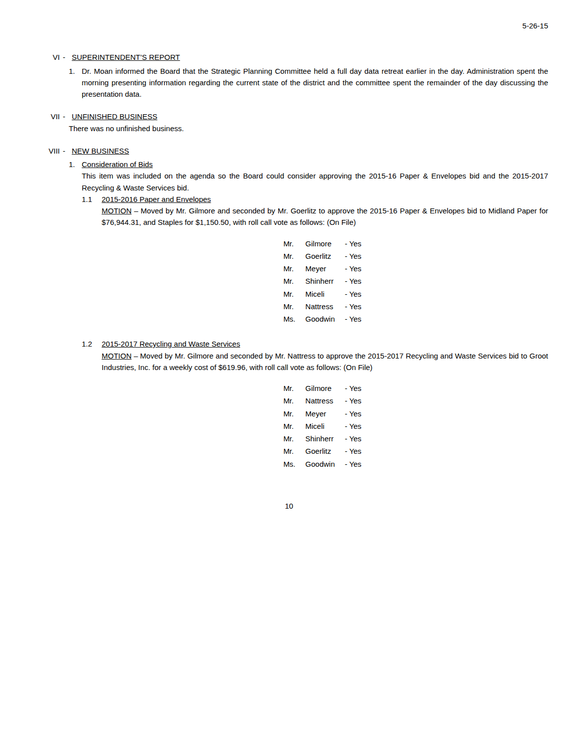5-26-15
VI-SUPERINTENDENT’S REPORT
1. Dr. Moan informed the Board that the Strategic Planning Committee held a full day data retreat earlier in the day. Administration spent the morning presenting information regarding the current state of the district and the committee spent the remainder of the day discussing the presentation data.
VII-UNFINISHED BUSINESS
There was no unfinished business.
VIII-NEW BUSINESS
1. Consideration of Bids
This item was included on the agenda so the Board could consider approving the 2015-16 Paper & Envelopes bid and the 2015-2017 Recycling & Waste Services bid.
1.1 2015-2016 Paper and Envelopes
MOTION – Moved by Mr. Gilmore and seconded by Mr. Goerlitz to approve the 2015-16 Paper & Envelopes bid to Midland Paper for $76,944.31, and Staples for $1,150.50, with roll call vote as follows: (On File)
| Mr. | Gilmore | - Yes |
| Mr. | Goerlitz | - Yes |
| Mr. | Meyer | - Yes |
| Mr. | Shinherr | - Yes |
| Mr. | Miceli | - Yes |
| Mr. | Nattress | - Yes |
| Ms. | Goodwin | - Yes |
1.2 2015-2017 Recycling and Waste Services
MOTION – Moved by Mr. Gilmore and seconded by Mr. Nattress to approve the 2015-2017 Recycling and Waste Services bid to Groot Industries, Inc. for a weekly cost of $619.96, with roll call vote as follows: (On File)
| Mr. | Gilmore | - Yes |
| Mr. | Nattress | - Yes |
| Mr. | Meyer | - Yes |
| Mr. | Miceli | - Yes |
| Mr. | Shinherr | - Yes |
| Mr. | Goerlitz | - Yes |
| Ms. | Goodwin | - Yes |
10